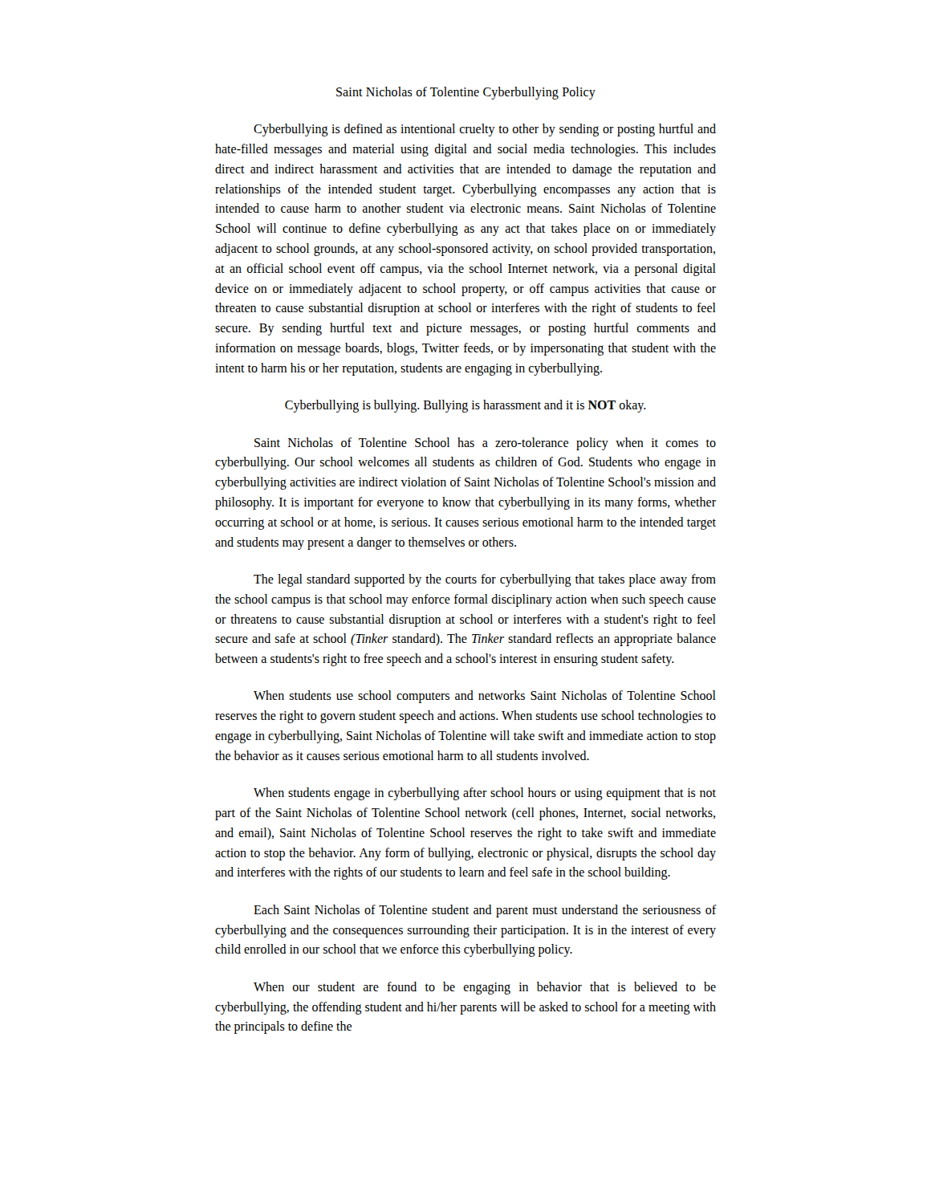Saint Nicholas of Tolentine Cyberbullying Policy
Cyberbullying is defined as intentional cruelty to other by sending or posting hurtful and hate-filled messages and material using digital and social media technologies. This includes direct and indirect harassment and activities that are intended to damage the reputation and relationships of the intended student target. Cyberbullying encompasses any action that is intended to cause harm to another student via electronic means. Saint Nicholas of Tolentine School will continue to define cyberbullying as any act that takes place on or immediately adjacent to school grounds, at any school-sponsored activity, on school provided transportation, at an official school event off campus, via the school Internet network, via a personal digital device on or immediately adjacent to school property, or off campus activities that cause or threaten to cause substantial disruption at school or interferes with the right of students to feel secure. By sending hurtful text and picture messages, or posting hurtful comments and information on message boards, blogs, Twitter feeds, or by impersonating that student with the intent to harm his or her reputation, students are engaging in cyberbullying.
Cyberbullying is bullying. Bullying is harassment and it is NOT okay.
Saint Nicholas of Tolentine School has a zero-tolerance policy when it comes to cyberbullying. Our school welcomes all students as children of God. Students who engage in cyberbullying activities are indirect violation of Saint Nicholas of Tolentine School's mission and philosophy. It is important for everyone to know that cyberbullying in its many forms, whether occurring at school or at home, is serious. It causes serious emotional harm to the intended target and students may present a danger to themselves or others.
The legal standard supported by the courts for cyberbullying that takes place away from the school campus is that school may enforce formal disciplinary action when such speech cause or threatens to cause substantial disruption at school or interferes with a student's right to feel secure and safe at school (Tinker standard). The Tinker standard reflects an appropriate balance between a students's right to free speech and a school's interest in ensuring student safety.
When students use school computers and networks Saint Nicholas of Tolentine School reserves the right to govern student speech and actions. When students use school technologies to engage in cyberbullying, Saint Nicholas of Tolentine will take swift and immediate action to stop the behavior as it causes serious emotional harm to all students involved.
When students engage in cyberbullying after school hours or using equipment that is not part of the Saint Nicholas of Tolentine School network (cell phones, Internet, social networks, and email), Saint Nicholas of Tolentine School reserves the right to take swift and immediate action to stop the behavior. Any form of bullying, electronic or physical, disrupts the school day and interferes with the rights of our students to learn and feel safe in the school building.
Each Saint Nicholas of Tolentine student and parent must understand the seriousness of cyberbullying and the consequences surrounding their participation. It is in the interest of every child enrolled in our school that we enforce this cyberbullying policy.
When our student are found to be engaging in behavior that is believed to be cyberbullying, the offending student and hi/her parents will be asked to school for a meeting with the principals to define the